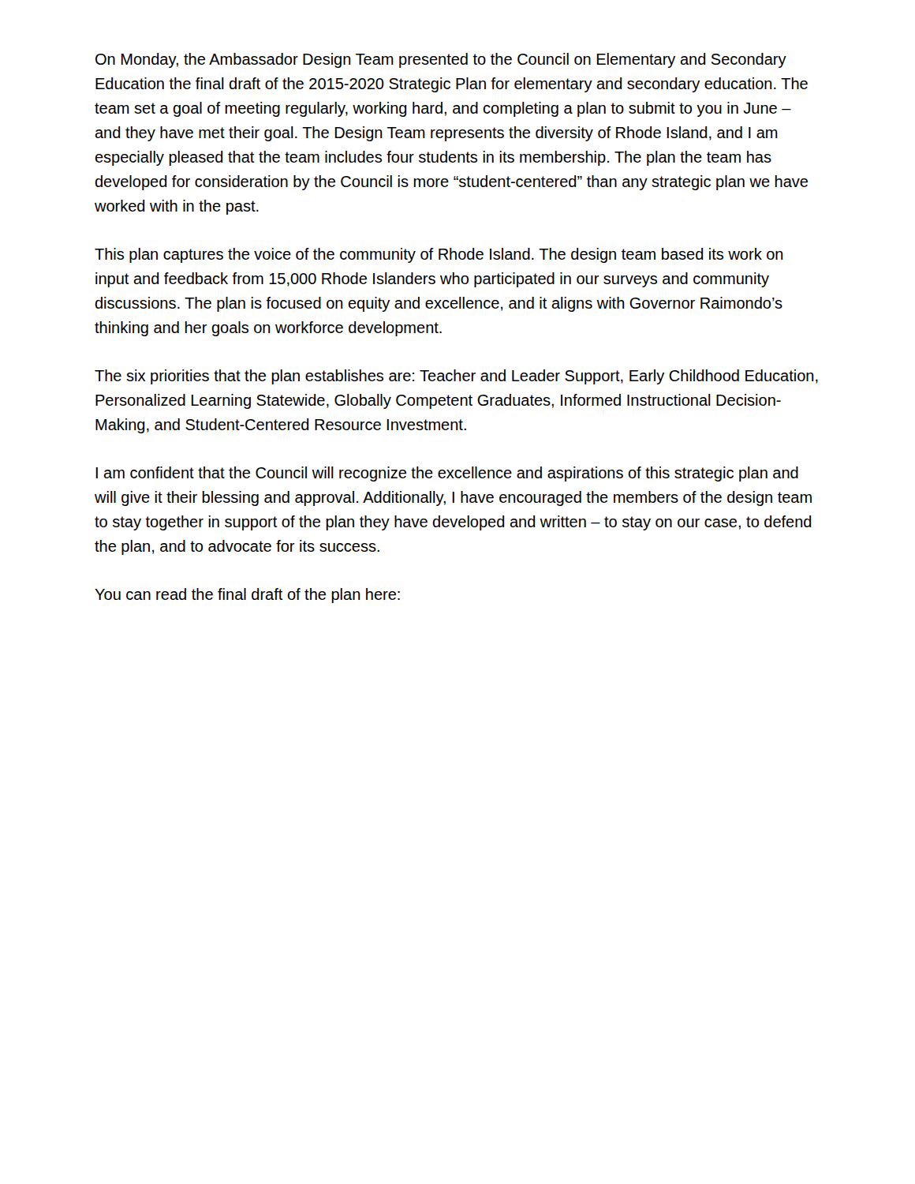On Monday, the Ambassador Design Team presented to the Council on Elementary and Secondary Education the final draft of the 2015-2020 Strategic Plan for elementary and secondary education. The team set a goal of meeting regularly, working hard, and completing a plan to submit to you in June – and they have met their goal. The Design Team represents the diversity of Rhode Island, and I am especially pleased that the team includes four students in its membership. The plan the team has developed for consideration by the Council is more “student-centered” than any strategic plan we have worked with in the past.
This plan captures the voice of the community of Rhode Island. The design team based its work on input and feedback from 15,000 Rhode Islanders who participated in our surveys and community discussions. The plan is focused on equity and excellence, and it aligns with Governor Raimondo’s thinking and her goals on workforce development.
The six priorities that the plan establishes are: Teacher and Leader Support, Early Childhood Education, Personalized Learning Statewide, Globally Competent Graduates, Informed Instructional Decision-Making, and Student-Centered Resource Investment.
I am confident that the Council will recognize the excellence and aspirations of this strategic plan and will give it their blessing and approval. Additionally, I have encouraged the members of the design team to stay together in support of the plan they have developed and written – to stay on our case, to defend the plan, and to advocate for its success.
You can read the final draft of the plan here: